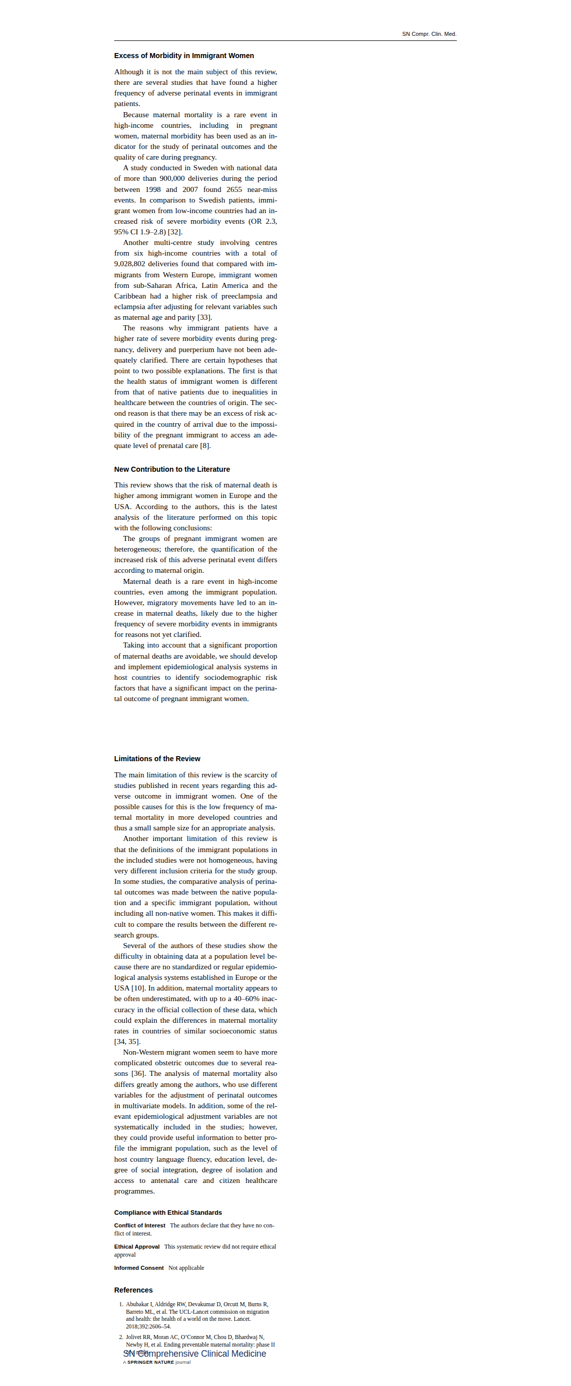SN Compr. Clin. Med.
Excess of Morbidity in Immigrant Women
Although it is not the main subject of this review, there are several studies that have found a higher frequency of adverse perinatal events in immigrant patients.
Because maternal mortality is a rare event in high-income countries, including in pregnant women, maternal morbidity has been used as an indicator for the study of perinatal outcomes and the quality of care during pregnancy.
A study conducted in Sweden with national data of more than 900,000 deliveries during the period between 1998 and 2007 found 2655 near-miss events. In comparison to Swedish patients, immigrant women from low-income countries had an increased risk of severe morbidity events (OR 2.3, 95% CI 1.9–2.8) [32].
Another multi-centre study involving centres from six high-income countries with a total of 9,028,802 deliveries found that compared with immigrants from Western Europe, immigrant women from sub-Saharan Africa, Latin America and the Caribbean had a higher risk of preeclampsia and eclampsia after adjusting for relevant variables such as maternal age and parity [33].
The reasons why immigrant patients have a higher rate of severe morbidity events during pregnancy, delivery and puerperium have not been adequately clarified. There are certain hypotheses that point to two possible explanations. The first is that the health status of immigrant women is different from that of native patients due to inequalities in healthcare between the countries of origin. The second reason is that there may be an excess of risk acquired in the country of arrival due to the impossibility of the pregnant immigrant to access an adequate level of prenatal care [8].
New Contribution to the Literature
This review shows that the risk of maternal death is higher among immigrant women in Europe and the USA. According to the authors, this is the latest analysis of the literature performed on this topic with the following conclusions:
The groups of pregnant immigrant women are heterogeneous; therefore, the quantification of the increased risk of this adverse perinatal event differs according to maternal origin.
Maternal death is a rare event in high-income countries, even among the immigrant population. However, migratory movements have led to an increase in maternal deaths, likely due to the higher frequency of severe morbidity events in immigrants for reasons not yet clarified.
Taking into account that a significant proportion of maternal deaths are avoidable, we should develop and implement epidemiological analysis systems in host countries to identify sociodemographic risk factors that have a significant impact on the perinatal outcome of pregnant immigrant women.
Limitations of the Review
The main limitation of this review is the scarcity of studies published in recent years regarding this adverse outcome in immigrant women. One of the possible causes for this is the low frequency of maternal mortality in more developed countries and thus a small sample size for an appropriate analysis.
Another important limitation of this review is that the definitions of the immigrant populations in the included studies were not homogeneous, having very different inclusion criteria for the study group. In some studies, the comparative analysis of perinatal outcomes was made between the native population and a specific immigrant population, without including all non-native women. This makes it difficult to compare the results between the different research groups.
Several of the authors of these studies show the difficulty in obtaining data at a population level because there are no standardized or regular epidemiological analysis systems established in Europe or the USA [10]. In addition, maternal mortality appears to be often underestimated, with up to a 40–60% inaccuracy in the official collection of these data, which could explain the differences in maternal mortality rates in countries of similar socioeconomic status [34, 35].
Non-Western migrant women seem to have more complicated obstetric outcomes due to several reasons [36]. The analysis of maternal mortality also differs greatly among the authors, who use different variables for the adjustment of perinatal outcomes in multivariate models. In addition, some of the relevant epidemiological adjustment variables are not systematically included in the studies; however, they could provide useful information to better profile the immigrant population, such as the level of host country language fluency, education level, degree of social integration, degree of isolation and access to antenatal care and citizen healthcare programmes.
Compliance with Ethical Standards
Conflict of Interest The authors declare that they have no conflict of interest.
Ethical Approval This systematic review did not require ethical approval
Informed Consent Not applicable
References
Abubakar I, Aldridge RW, Devakumar D, Orcutt M, Burns R, Barreto ML, et al. The UCL-Lancet commission on migration and health: the health of a world on the move. Lancet. 2018;392:2606–54.
Jolivet RR, Moran AC, O’Connor M, Chou D, Bhardwaj N, Newby H, et al. Ending preventable maternal mortality: phase II of a multi-
SN Comprehensive Clinical Medicine
A SPRINGER NATURE journal